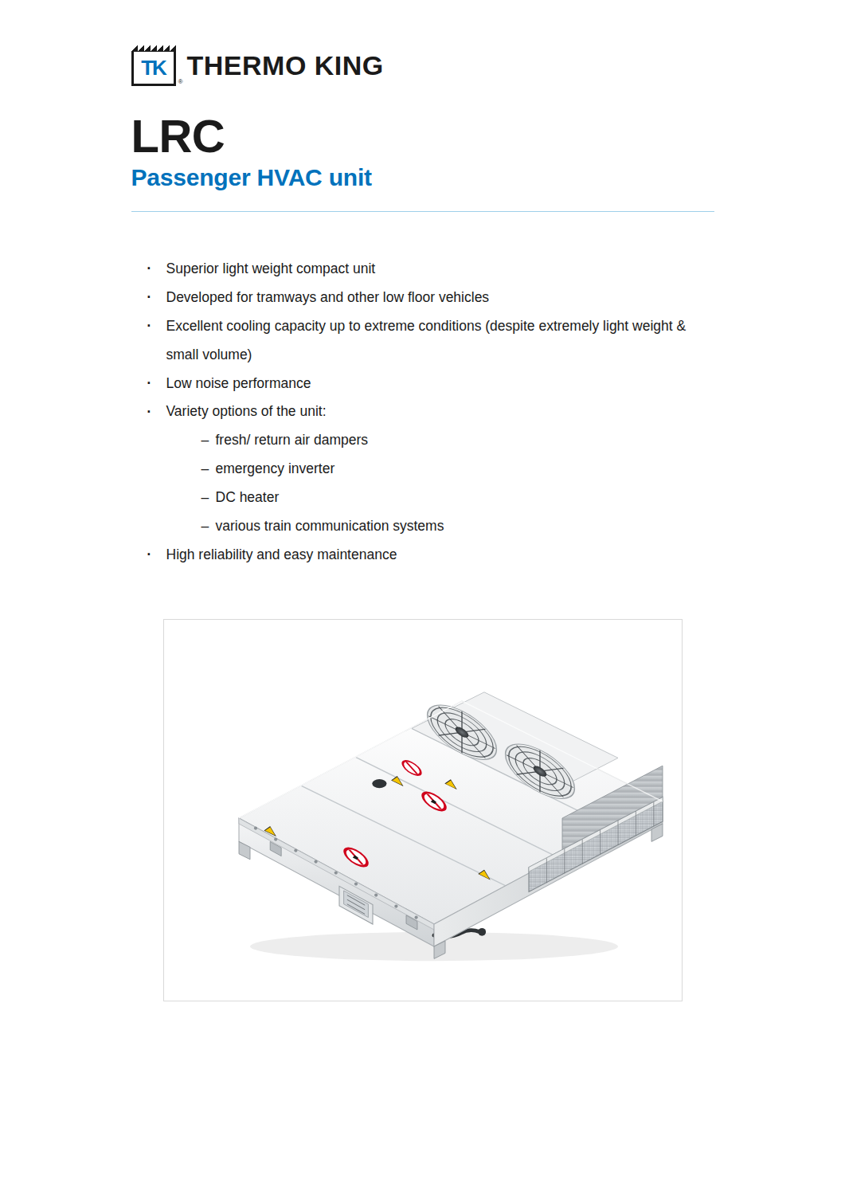TK®
THERMO KING
LRC
Passenger HVAC unit
Superior light weight compact unit
Developed for tramways and other low floor vehicles
Excellent cooling capacity up to extreme conditions (despite extremely light weight & small volume)
Low noise performance
Variety options of the unit:
fresh/ return air dampers
emergency inverter
DC heater
various train communication systems
High reliability and easy maintenance
TK THERMO KING